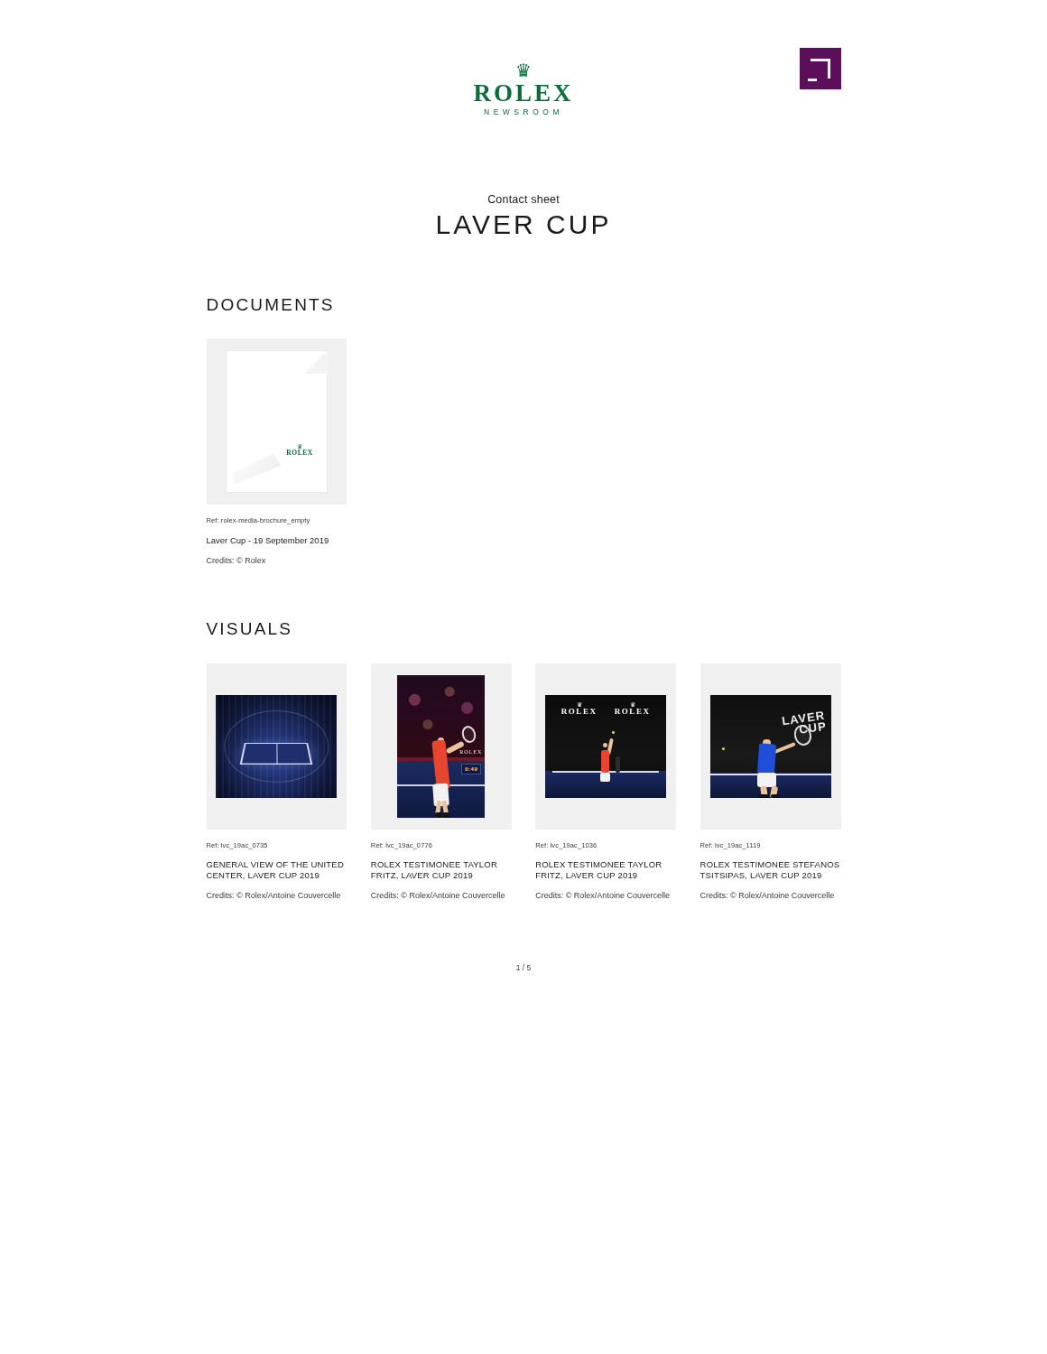♛
ROLEX
Newsroom
Contact sheet
Laver Cup
Documents
♛
ROLEX
Ref: rolex-media-brochure_empty
Laver Cup - 19 September 2019
Credits: © Rolex
Visuals
Ref: lvc_19ac_0735
General view of the United Center, Laver Cup 2019
Credits: © Rolex/Antoine Couvercelle
ROLEX
0:49
Ref: lvc_19ac_0776
Rolex Testimonee Taylor Fritz, Laver Cup 2019
Credits: © Rolex/Antoine Couvercelle
♛
ROLEX
♛
ROLEX
Ref: lvc_19ac_1036
Rolex Testimonee Taylor Fritz, Laver Cup 2019
Credits: © Rolex/Antoine Couvercelle
LAVER
CUP
Ref: lvc_19ac_1119
Rolex Testimonee Stefanos Tsitsipas, Laver Cup 2019
Credits: © Rolex/Antoine Couvercelle
1 / 5